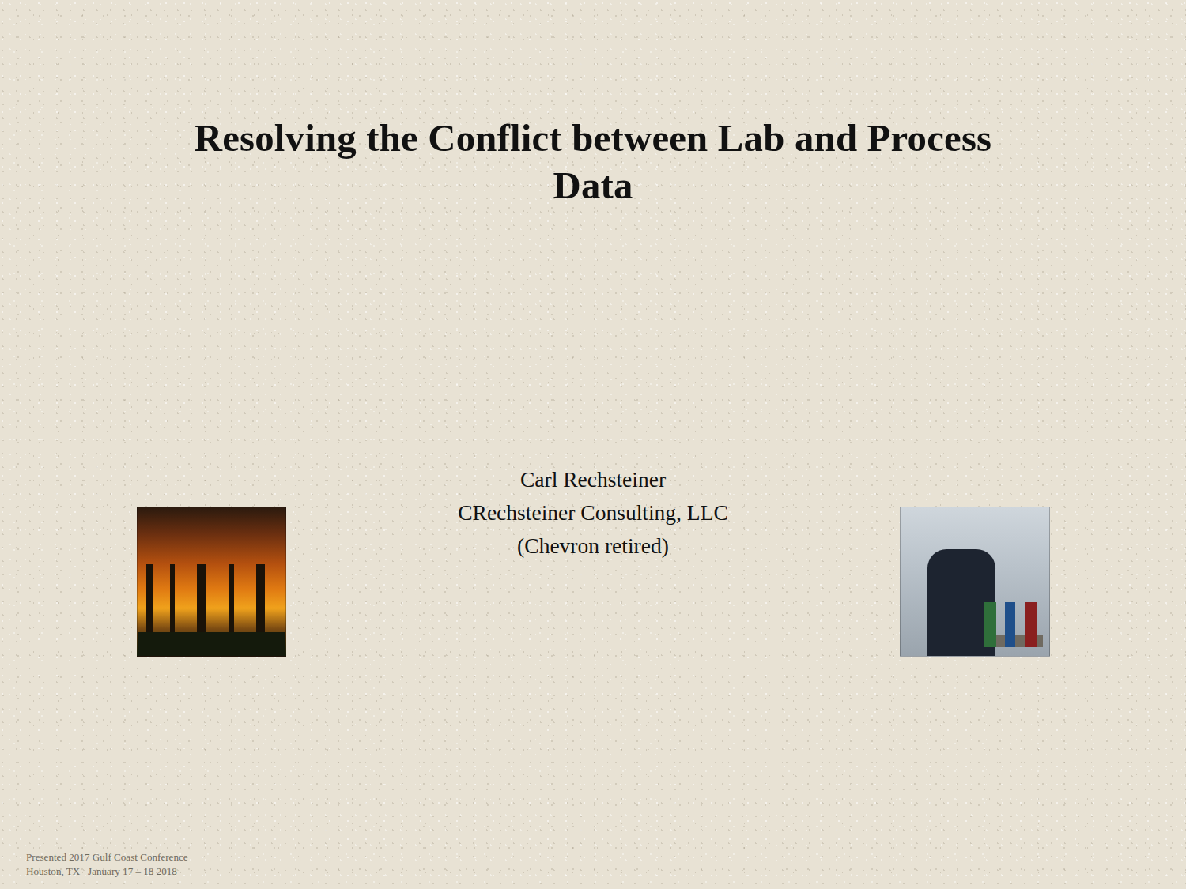Resolving the Conflict between Lab and Process Data
Carl Rechsteiner
CRechsteiner Consulting, LLC
(Chevron retired)
Presented 2017 Gulf Coast Conference
Houston, TX January 17 – 18 2018